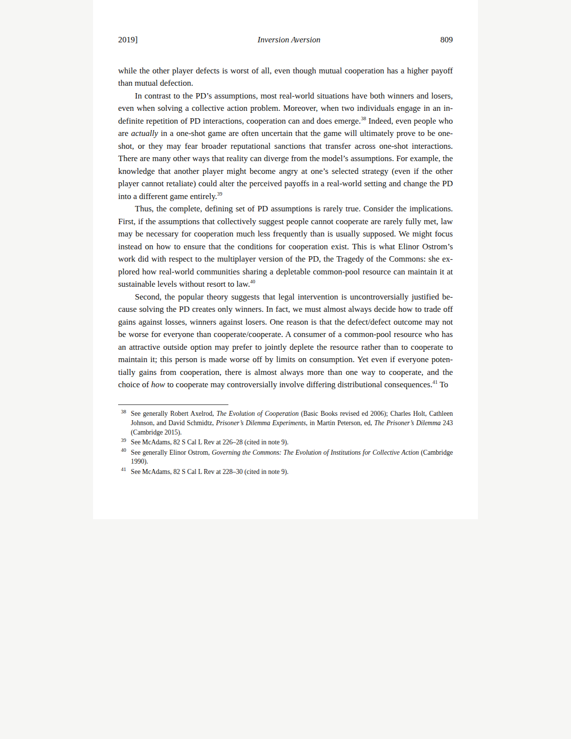2019] Inversion Aversion 809
while the other player defects is worst of all, even though mutual cooperation has a higher payoff than mutual defection.
In contrast to the PD’s assumptions, most real-world situations have both winners and losers, even when solving a collective action problem. Moreover, when two individuals engage in an indefinite repetition of PD interactions, cooperation can and does emerge.38 Indeed, even people who are actually in a one-shot game are often uncertain that the game will ultimately prove to be one-shot, or they may fear broader reputational sanctions that transfer across one-shot interactions. There are many other ways that reality can diverge from the model’s assumptions. For example, the knowledge that another player might become angry at one’s selected strategy (even if the other player cannot retaliate) could alter the perceived payoffs in a real-world setting and change the PD into a different game entirely.39
Thus, the complete, defining set of PD assumptions is rarely true. Consider the implications. First, if the assumptions that collectively suggest people cannot cooperate are rarely fully met, law may be necessary for cooperation much less frequently than is usually supposed. We might focus instead on how to ensure that the conditions for cooperation exist. This is what Elinor Ostrom’s work did with respect to the multiplayer version of the PD, the Tragedy of the Commons: she explored how real-world communities sharing a depletable common-pool resource can maintain it at sustainable levels without resort to law.40
Second, the popular theory suggests that legal intervention is uncontroversially justified because solving the PD creates only winners. In fact, we must almost always decide how to trade off gains against losses, winners against losers. One reason is that the defect/defect outcome may not be worse for everyone than cooperate/cooperate. A consumer of a common-pool resource who has an attractive outside option may prefer to jointly deplete the resource rather than to cooperate to maintain it; this person is made worse off by limits on consumption. Yet even if everyone potentially gains from cooperation, there is almost always more than one way to cooperate, and the choice of how to cooperate may controversially involve differing distributional consequences.41 To
38 See generally Robert Axelrod, The Evolution of Cooperation (Basic Books revised ed 2006); Charles Holt, Cathleen Johnson, and David Schmidtz, Prisoner’s Dilemma Experiments, in Martin Peterson, ed, The Prisoner’s Dilemma 243 (Cambridge 2015).
39 See McAdams, 82 S Cal L Rev at 226–28 (cited in note 9).
40 See generally Elinor Ostrom, Governing the Commons: The Evolution of Institutions for Collective Action (Cambridge 1990).
41 See McAdams, 82 S Cal L Rev at 228–30 (cited in note 9).